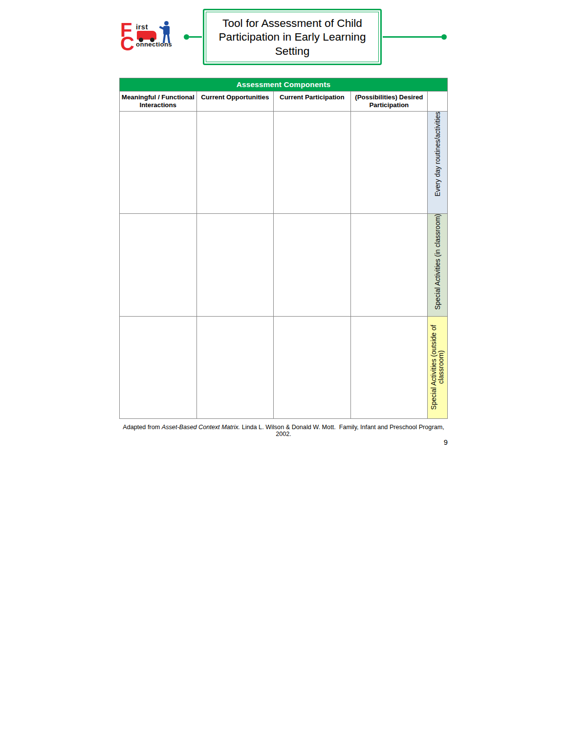F C irst onnections
Tool for Assessment of Child
Participation in Early Learning Setting
| Assessment Components |
| Meaningful / Functional Interactions | Current Opportunities | Current Participation | (Possibilities) Desired Participation | |
| | | | | Every day routines/activities |
| | | | | Special Activities (in classroom) |
| | | | | Special Activities (outside of classroom) |
Adapted from Asset-Based Context Matrix. Linda L. Wilson & Donald W. Mott. Family, Infant and Preschool Program, 2002.
9